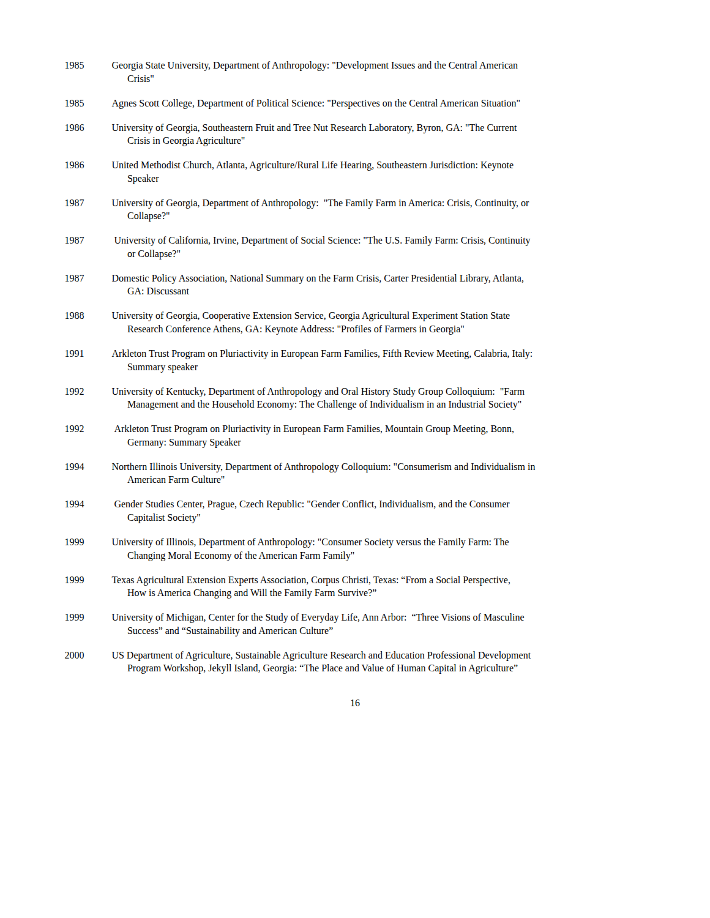1985
Georgia State University, Department of Anthropology: "Development Issues and the Central AmericanCrisis"
1985
Agnes Scott College, Department of Political Science: "Perspectives on the Central American Situation"
1986
University of Georgia, Southeastern Fruit and Tree Nut Research Laboratory, Byron, GA: "The CurrentCrisis in Georgia Agriculture"
1986
United Methodist Church, Atlanta, Agriculture/Rural Life Hearing, Southeastern Jurisdiction: KeynoteSpeaker
1987
University of Georgia, Department of Anthropology: "The Family Farm in America: Crisis, Continuity, orCollapse?"
1987
University of California, Irvine, Department of Social Science: "The U.S. Family Farm: Crisis, Continuityor Collapse?"
1987
Domestic Policy Association, National Summary on the Farm Crisis, Carter Presidential Library, Atlanta,GA: Discussant
1988
University of Georgia, Cooperative Extension Service, Georgia Agricultural Experiment Station StateResearch Conference Athens, GA: Keynote Address: "Profiles of Farmers in Georgia"
1991
Arkleton Trust Program on Pluriactivity in European Farm Families, Fifth Review Meeting, Calabria, Italy:Summary speaker
1992
University of Kentucky, Department of Anthropology and Oral History Study Group Colloquium: "FarmManagement and the Household Economy: The Challenge of Individualism in an Industrial Society"
1992
Arkleton Trust Program on Pluriactivity in European Farm Families, Mountain Group Meeting, Bonn,Germany: Summary Speaker
1994
Northern Illinois University, Department of Anthropology Colloquium: "Consumerism and Individualism inAmerican Farm Culture"
1994
Gender Studies Center, Prague, Czech Republic: "Gender Conflict, Individualism, and the ConsumerCapitalist Society"
1999
University of Illinois, Department of Anthropology: "Consumer Society versus the Family Farm: TheChanging Moral Economy of the American Farm Family"
1999
Texas Agricultural Extension Experts Association, Corpus Christi, Texas: “From a Social Perspective,How is America Changing and Will the Family Farm Survive?”
1999
University of Michigan, Center for the Study of Everyday Life, Ann Arbor: “Three Visions of MasculineSuccess” and “Sustainability and American Culture”
2000
US Department of Agriculture, Sustainable Agriculture Research and Education Professional DevelopmentProgram Workshop, Jekyll Island, Georgia: “The Place and Value of Human Capital in Agriculture”
16